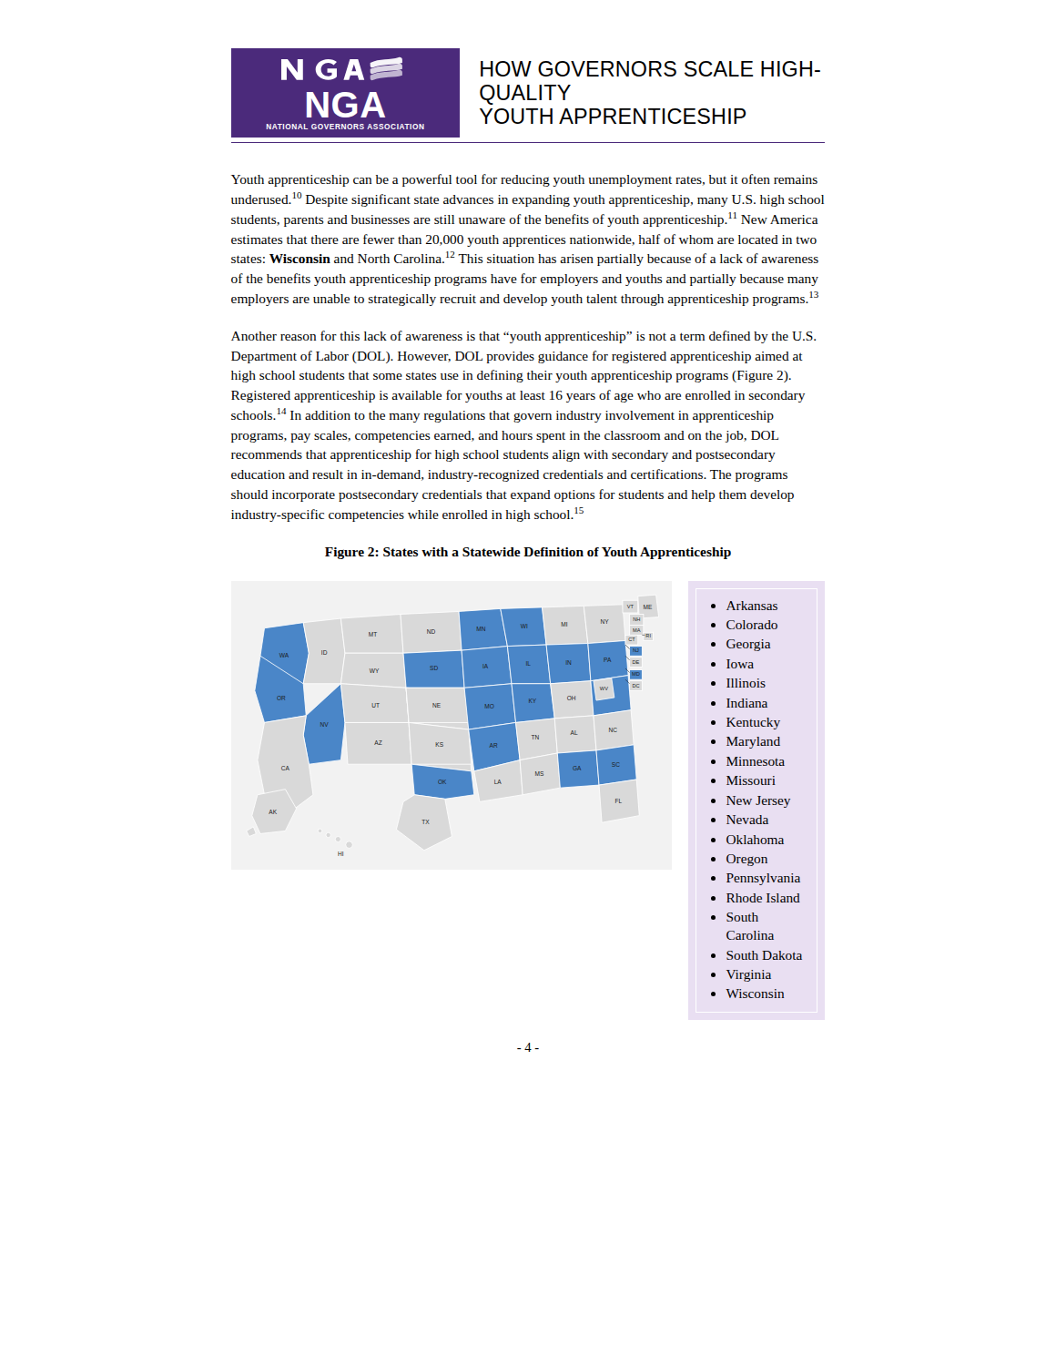NGA
NATIONAL GOVERNORS ASSOCIATION
HOW GOVERNORS SCALE HIGH-QUALITY
YOUTH APPRENTICESHIP
Youth apprenticeship can be a powerful tool for reducing youth unemployment rates, but it often remains underused.10 Despite significant state advances in expanding youth apprenticeship, many U.S. high school students, parents and businesses are still unaware of the benefits of youth apprenticeship.11 New America estimates that there are fewer than 20,000 youth apprentices nationwide, half of whom are located in two states: Wisconsin and North Carolina.12 This situation has arisen partially because of a lack of awareness of the benefits youth apprenticeship programs have for employers and youths and partially because many employers are unable to strategically recruit and develop youth talent through apprenticeship programs.13
Another reason for this lack of awareness is that “youth apprenticeship” is not a term defined by the U.S. Department of Labor (DOL). However, DOL provides guidance for registered apprenticeship aimed at high school students that some states use in defining their youth apprenticeship programs (Figure 2). Registered apprenticeship is available for youths at least 16 years of age who are enrolled in secondary schools.14 In addition to the many regulations that govern industry involvement in apprenticeship programs, pay scales, competencies earned, and hours spent in the classroom and on the job, DOL recommends that apprenticeship for high school students align with secondary and postsecondary education and result in in-demand, industry-recognized credentials and certifications. The programs should incorporate postsecondary credentials that expand options for students and help them develop industry-specific competencies while enrolled in high school.15
Figure 2: States with a Statewide Definition of Youth Apprenticeship
WA OR ID MT WY NV UT CA CO AZ NM ND SD NE KS OK TX MN IA MO AR LA WI IL KY TN MS MI IN OH AL GA NY PA VA NC SC FL VT ME NH MA CT RI NJ DE MD DC WV AK HI
Arkansas
Colorado
Georgia
Iowa
Illinois
Indiana
Kentucky
Maryland
Minnesota
Missouri
New Jersey
Nevada
Oklahoma
Oregon
Pennsylvania
Rhode Island
South Carolina
South Dakota
Virginia
Wisconsin
- 4 -